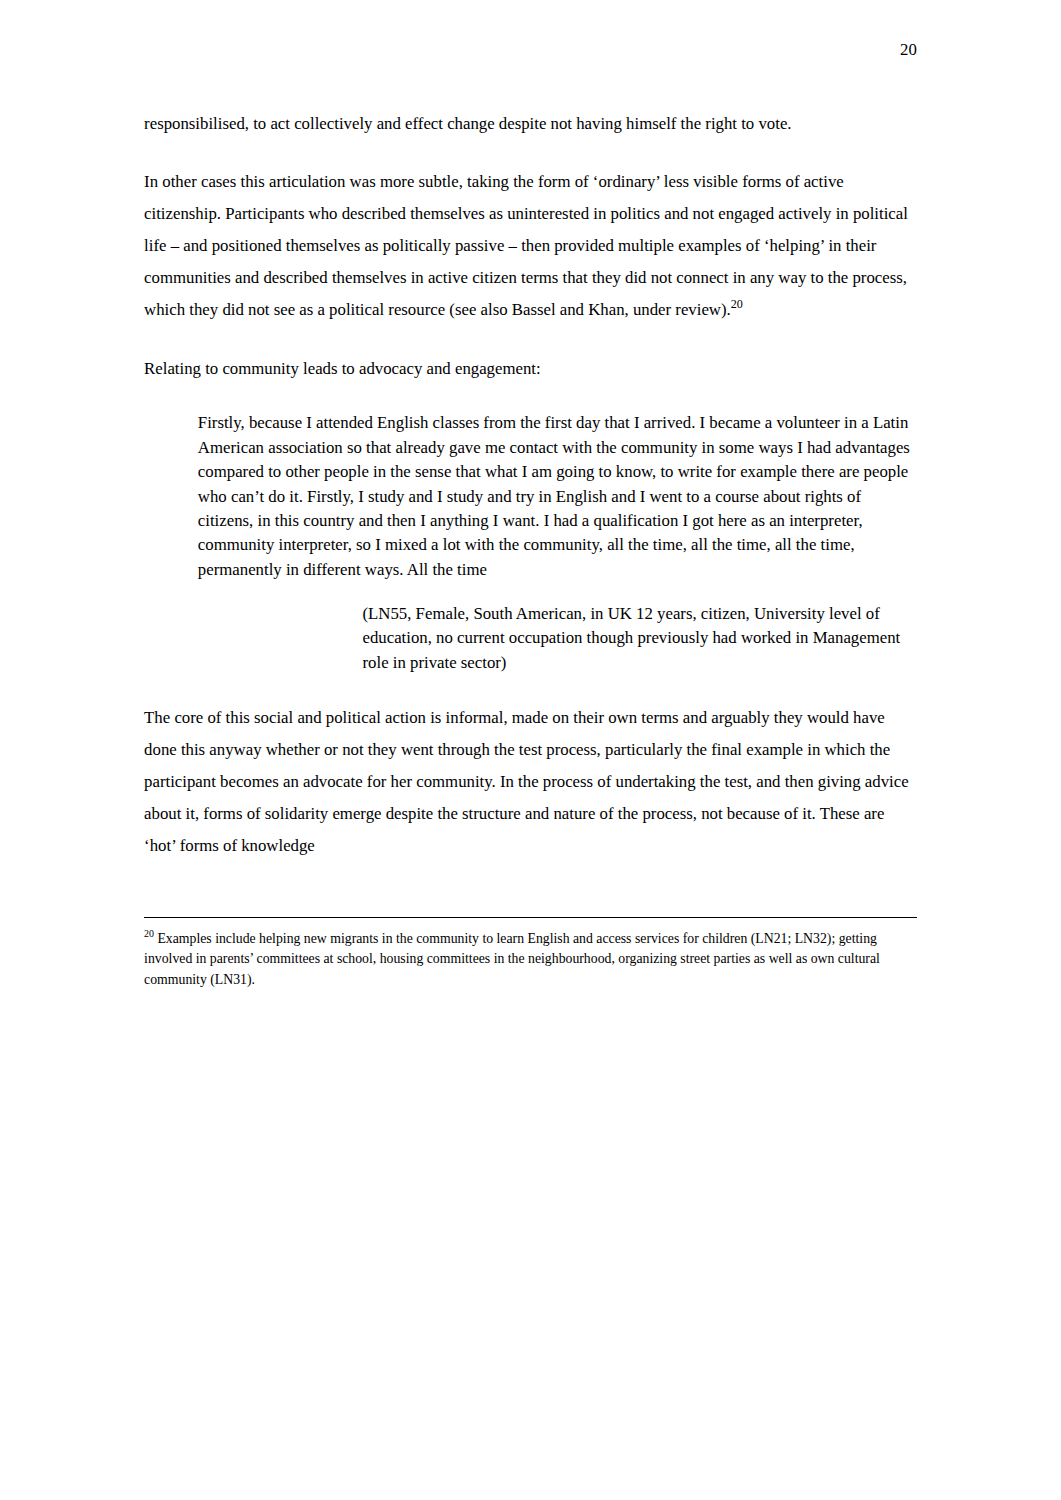20
responsibilised, to act collectively and effect change despite not having himself the right to vote.
In other cases this articulation was more subtle, taking the form of ‘ordinary’ less visible forms of active citizenship. Participants who described themselves as uninterested in politics and not engaged actively in political life – and positioned themselves as politically passive – then provided multiple examples of ‘helping’ in their communities and described themselves in active citizen terms that they did not connect in any way to the process, which they did not see as a political resource (see also Bassel and Khan, under review).20
Relating to community leads to advocacy and engagement:
Firstly, because I attended English classes from the first day that I arrived. I became a volunteer in a Latin American association so that already gave me contact with the community in some ways I had advantages compared to other people in the sense that what I am going to know, to write for example there are people who can’t do it. Firstly, I study and I study and try in English and I went to a course about rights of citizens, in this country and then I anything I want. I had a qualification I got here as an interpreter, community interpreter, so I mixed a lot with the community, all the time, all the time, all the time, permanently in different ways. All the time
(LN55, Female, South American, in UK 12 years, citizen, University level of education, no current occupation though previously had worked in Management role in private sector)
The core of this social and political action is informal, made on their own terms and arguably they would have done this anyway whether or not they went through the test process, particularly the final example in which the participant becomes an advocate for her community. In the process of undertaking the test, and then giving advice about it, forms of solidarity emerge despite the structure and nature of the process, not because of it. These are ‘hot’ forms of knowledge
20 Examples include helping new migrants in the community to learn English and access services for children (LN21; LN32); getting involved in parents’ committees at school, housing committees in the neighbourhood, organizing street parties as well as own cultural community (LN31).